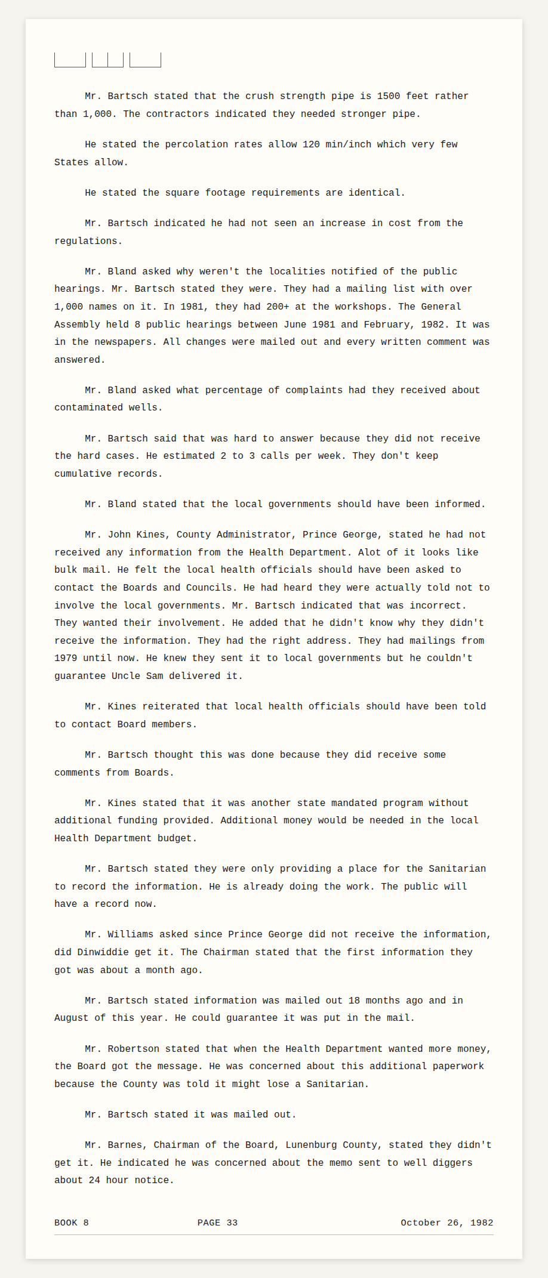Mr. Bartsch stated that the crush strength pipe is 1500 feet rather than 1,000. The contractors indicated they needed stronger pipe.
He stated the percolation rates allow 120 min/inch which very few States allow.
He stated the square footage requirements are identical.
Mr. Bartsch indicated he had not seen an increase in cost from the regulations.
Mr. Bland asked why weren't the localities notified of the public hearings. Mr. Bartsch stated they were. They had a mailing list with over 1,000 names on it. In 1981, they had 200+ at the workshops. The General Assembly held 8 public hearings between June 1981 and February, 1982. It was in the newspapers. All changes were mailed out and every written comment was answered.
Mr. Bland asked what percentage of complaints had they received about contaminated wells.
Mr. Bartsch said that was hard to answer because they did not receive the hard cases. He estimated 2 to 3 calls per week. They don't keep cumulative records.
Mr. Bland stated that the local governments should have been informed.
Mr. John Kines, County Administrator, Prince George, stated he had not received any information from the Health Department. Alot of it looks like bulk mail. He felt the local health officials should have been asked to contact the Boards and Councils. He had heard they were actually told not to involve the local governments. Mr. Bartsch indicated that was incorrect. They wanted their involvement. He added that he didn't know why they didn't receive the information. They had the right address. They had mailings from 1979 until now. He knew they sent it to local governments but he couldn't guarantee Uncle Sam delivered it.
Mr. Kines reiterated that local health officials should have been told to contact Board members.
Mr. Bartsch thought this was done because they did receive some comments from Boards.
Mr. Kines stated that it was another state mandated program without additional funding provided. Additional money would be needed in the local Health Department budget.
Mr. Bartsch stated they were only providing a place for the Sanitarian to record the information. He is already doing the work. The public will have a record now.
Mr. Williams asked since Prince George did not receive the information, did Dinwiddie get it. The Chairman stated that the first information they got was about a month ago.
Mr. Bartsch stated information was mailed out 18 months ago and in August of this year. He could guarantee it was put in the mail.
Mr. Robertson stated that when the Health Department wanted more money, the Board got the message. He was concerned about this additional paperwork because the County was told it might lose a Sanitarian.
Mr. Bartsch stated it was mailed out.
Mr. Barnes, Chairman of the Board, Lunenburg County, stated they didn't get it. He indicated he was concerned about the memo sent to well diggers about 24 hour notice.
BOOK 8 PAGE 33 October 26, 1982